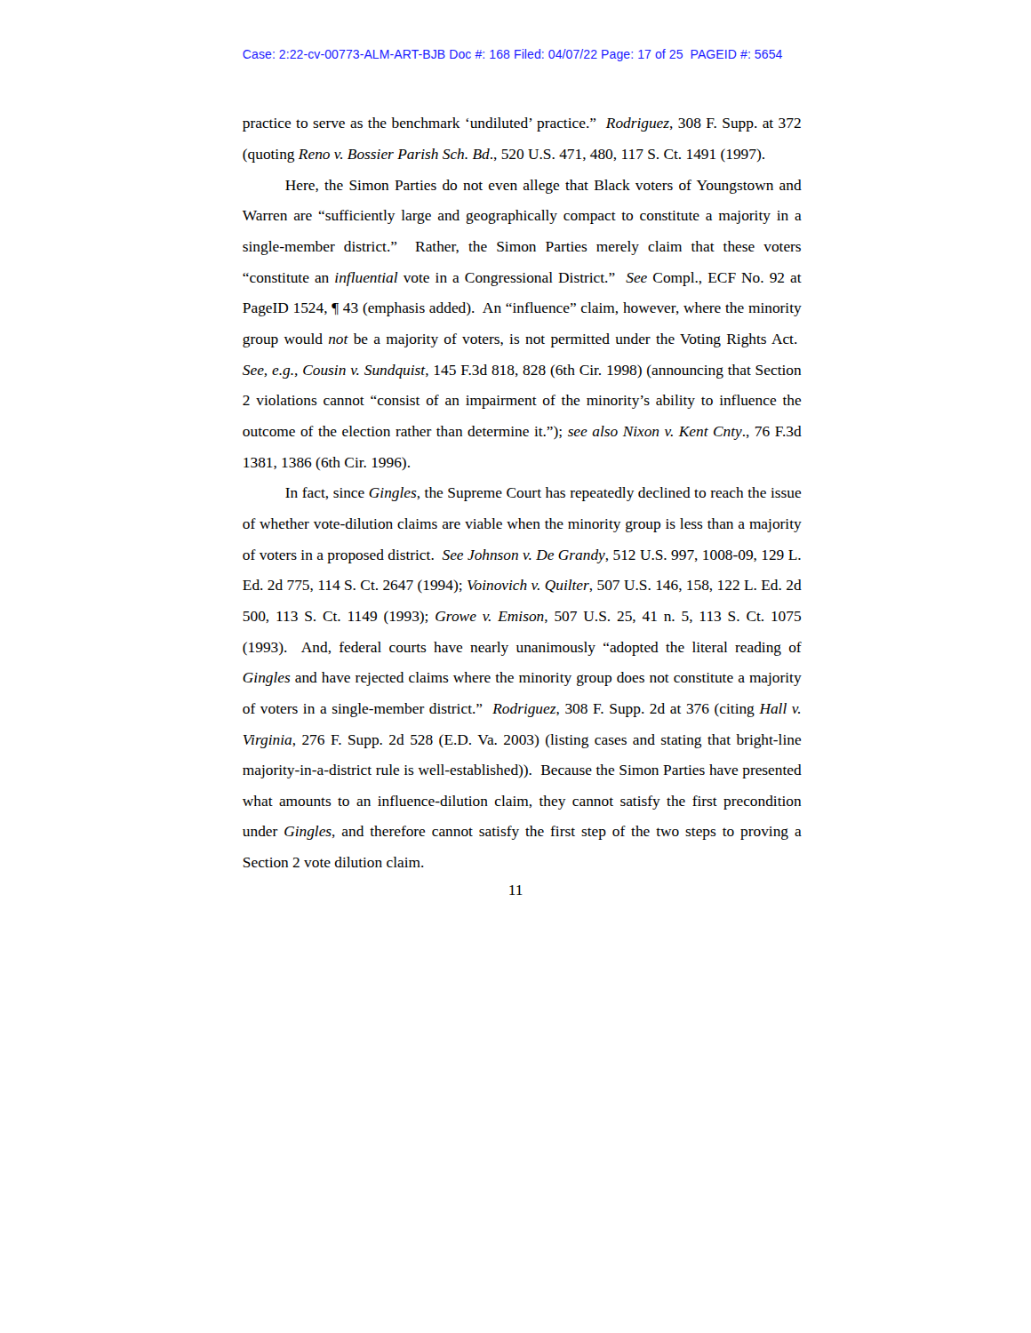Case: 2:22-cv-00773-ALM-ART-BJB Doc #: 168 Filed: 04/07/22 Page: 17 of 25 PAGEID #: 5654
practice to serve as the benchmark ‘undiluted’ practice.” Rodriguez, 308 F. Supp. at 372 (quoting Reno v. Bossier Parish Sch. Bd., 520 U.S. 471, 480, 117 S. Ct. 1491 (1997).
Here, the Simon Parties do not even allege that Black voters of Youngstown and Warren are “sufficiently large and geographically compact to constitute a majority in a single-member district.” Rather, the Simon Parties merely claim that these voters “constitute an influential vote in a Congressional District.” See Compl., ECF No. 92 at PageID 1524, ¶ 43 (emphasis added). An “influence” claim, however, where the minority group would not be a majority of voters, is not permitted under the Voting Rights Act. See, e.g., Cousin v. Sundquist, 145 F.3d 818, 828 (6th Cir. 1998) (announcing that Section 2 violations cannot “consist of an impairment of the minority’s ability to influence the outcome of the election rather than determine it.”); see also Nixon v. Kent Cnty., 76 F.3d 1381, 1386 (6th Cir. 1996).
In fact, since Gingles, the Supreme Court has repeatedly declined to reach the issue of whether vote-dilution claims are viable when the minority group is less than a majority of voters in a proposed district. See Johnson v. De Grandy, 512 U.S. 997, 1008-09, 129 L. Ed. 2d 775, 114 S. Ct. 2647 (1994); Voinovich v. Quilter, 507 U.S. 146, 158, 122 L. Ed. 2d 500, 113 S. Ct. 1149 (1993); Growe v. Emison, 507 U.S. 25, 41 n. 5, 113 S. Ct. 1075 (1993). And, federal courts have nearly unanimously “adopted the literal reading of Gingles and have rejected claims where the minority group does not constitute a majority of voters in a single-member district.” Rodriguez, 308 F. Supp. 2d at 376 (citing Hall v. Virginia, 276 F. Supp. 2d 528 (E.D. Va. 2003) (listing cases and stating that bright-line majority-in-a-district rule is well-established)). Because the Simon Parties have presented what amounts to an influence-dilution claim, they cannot satisfy the first precondition under Gingles, and therefore cannot satisfy the first step of the two steps to proving a Section 2 vote dilution claim.
11